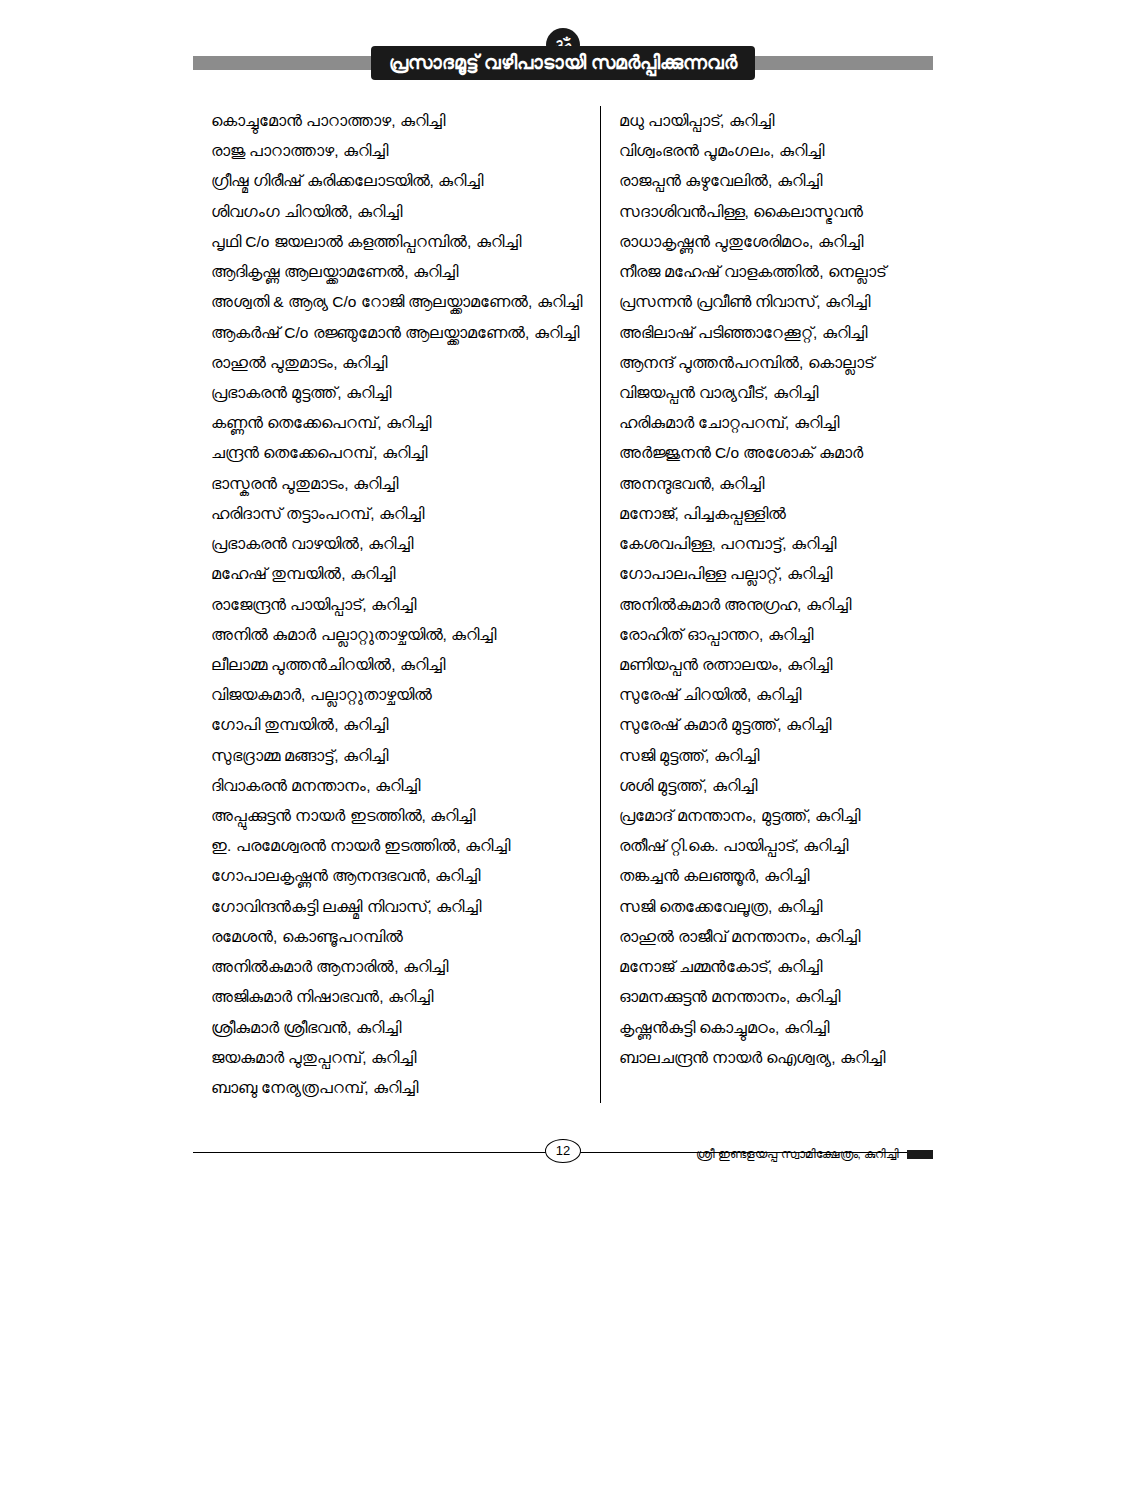ॐ
പ്രസാദമൂട്ട് വഴിപാടായി സമർപ്പിക്കുന്നവർ
കൊച്ചുമോൻ പാറാത്താഴ, കുറിച്ചി
രാജു പാറാത്താഴ, കുറിച്ചി
ഗ്രീഷ്മ ഗിരീഷ് കുരിക്കലോടയിൽ, കുറിച്ചി
ശിവഗംഗ ചിറയിൽ, കുറിച്ചി
പൃഥി C/o ജയലാൽ കളത്തിപ്പറമ്പിൽ, കുറിച്ചി
ആദികൃഷ്ണ ആലയ്ക്കാമണേൽ, കുറിച്ചി
അശ്വതി & ആര്യ C/o റോജി ആലയ്ക്കാമണേൽ, കുറിച്ചി
ആകർഷ് C/o രജ്ഞുമോൻ ആലയ്ക്കാമണേൽ, കുറിച്ചി
രാഹുൽ പുതുമാടം, കുറിച്ചി
പ്രഭാകരൻ മുട്ടത്ത്, കുറിച്ചി
കണ്ണൻ തെക്കേപെറമ്പ്, കുറിച്ചി
ചന്ദ്രൻ തെക്കേപെറമ്പ്, കുറിച്ചി
ഭാസ്കരൻ പുതുമാടം, കുറിച്ചി
ഹരിദാസ് തട്ടാംപറമ്പ്, കുറിച്ചി
പ്രഭാകരൻ വാഴയിൽ, കുറിച്ചി
മഹേഷ് തുമ്പയിൽ, കുറിച്ചി
രാജേന്ദ്രൻ പായിപ്പാട്, കുറിച്ചി
അനിൽ കുമാർ പല്ലാറ്റുതാഴ്ചയിൽ, കുറിച്ചി
ലീലാമ്മ പുത്തൻചിറയിൽ, കുറിച്ചി
വിജയകുമാർ, പല്ലാറ്റുതാഴ്ചയിൽ
ഗോപി തുമ്പയിൽ, കുറിച്ചി
സുഭദ്രാമ്മ മങ്ങാട്ട്, കുറിച്ചി
ദിവാകരൻ മനന്താനം, കുറിച്ചി
അപ്പുക്കുട്ടൻ നായർ ഇടത്തിൽ, കുറിച്ചി
ഇ. പരമേശ്വരൻ നായർ ഇടത്തിൽ, കുറിച്ചി
ഗോപാലകൃഷ്ണൻ ആനന്ദഭവൻ, കുറിച്ചി
ഗോവിന്ദൻകുട്ടി ലക്ഷ്മി നിവാസ്, കുറിച്ചി
രമേശൻ, കൊണ്ടൂപറമ്പിൽ
അനിൽകുമാർ ആനാരിൽ, കുറിച്ചി
അജികുമാർ നിഷാഭവൻ, കുറിച്ചി
ശ്രീകുമാർ ശ്രീഭവൻ, കുറിച്ചി
ജയകുമാർ പുതുപ്പറമ്പ്, കുറിച്ചി
ബാബു നേര്യത്രപറമ്പ്, കുറിച്ചി
മധു പായിപ്പാട്, കുറിച്ചി
വിശ്വംഭരൻ പൂമംഗലം, കുറിച്ചി
രാജപ്പൻ കുഴുവേലിൽ, കുറിച്ചി
സദാശിവൻപിള്ള, കൈലാസ്ഭവൻ
രാധാകൃഷ്ണൻ പുതുശേരിമഠം, കുറിച്ചി
നീരജ മഹേഷ് വാളകത്തിൽ, നെല്ലാട്
പ്രസന്നൻ പ്രവീൺ നിവാസ്, കുറിച്ചി
അഭിലാഷ് പടിഞ്ഞാറേക്കൂറ്റ്, കുറിച്ചി
ആനന്ദ് പുത്തൻപറമ്പിൽ, കൊല്ലാട്
വിജയപ്പൻ വാര്യവീട്, കുറിച്ചി
ഹരികുമാർ ചോറ്റപറമ്പ്, കുറിച്ചി
അർജ്ജുനൻ C/o അശോക് കുമാർ
അനന്ദുഭവൻ, കുറിച്ചി
മനോജ്, പിച്ചകപ്പള്ളിൽ
കേശവപിള്ള, പറമ്പാട്ട്, കുറിച്ചി
ഗോപാലപിള്ള പല്ലാറ്റ്, കുറിച്ചി
അനിൽകുമാർ അനുഗ്രഹ, കുറിച്ചി
രോഹിത് ഓപ്പാന്തറ, കുറിച്ചി
മണിയപ്പൻ രത്നാലയം, കുറിച്ചി
സുരേഷ് ചിറയിൽ, കുറിച്ചി
സുരേഷ് കുമാർ മുട്ടത്ത്, കുറിച്ചി
സജി മുട്ടത്ത്, കുറിച്ചി
ശശി മുട്ടത്ത്, കുറിച്ചി
പ്രമോദ് മനന്താനം, മുട്ടത്ത്, കുറിച്ചി
രതീഷ് റ്റി.കെ. പായിപ്പാട്, കുറിച്ചി
തങ്കച്ചൻ കലഞ്ഞൂർ, കുറിച്ചി
സജി തെക്കേവേലൂത്ര, കുറിച്ചി
രാഹുൽ രാജീവ് മനന്താനം, കുറിച്ചി
മനോജ് ചമ്മൻകോട്, കുറിച്ചി
ഓമനക്കുട്ടൻ മനന്താനം, കുറിച്ചി
കൃഷ്ണൻകുട്ടി കൊച്ചുമഠം, കുറിച്ചി
ബാലചന്ദ്രൻ നായർ ഐശ്വര്യ, കുറിച്ചി
12
ശ്രീ ഇണ്ടളയപ്പ സ്വാമിക്ഷേത്രം, കുറിച്ചി